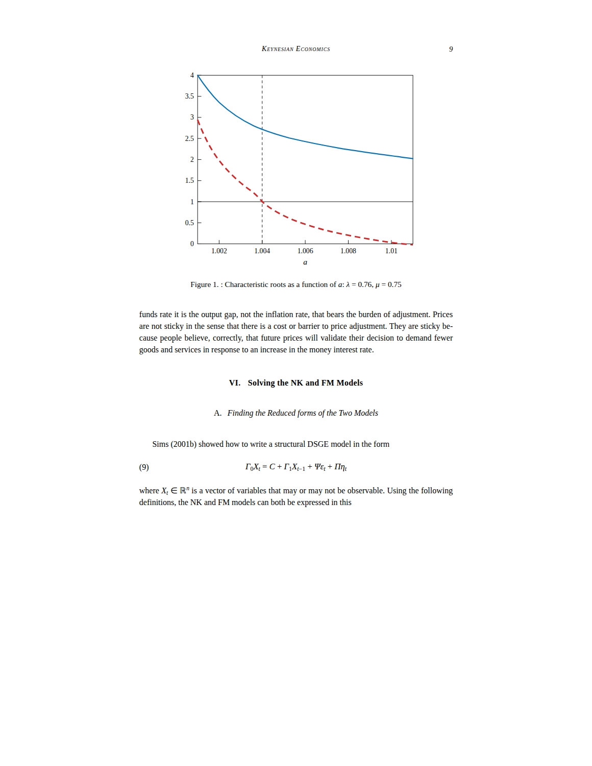Keynesian Economics 9
4 3.5 3 2.5 2 1.5 1 0.5 0 1.002 1.004 1.006 1.008 1.01 a
Figure 1. : Characteristic roots as a function of a: λ = 0.76, μ = 0.75
funds rate it is the output gap, not the inflation rate, that bears the burden of adjustment. Prices are not sticky in the sense that there is a cost or barrier to price adjustment. They are sticky because people believe, correctly, that future prices will validate their decision to demand fewer goods and services in response to an increase in the money interest rate.
VI. Solving the NK and FM Models
A. Finding the Reduced forms of the Two Models
Sims (2001b) showed how to write a structural DSGE model in the form
(9)
Γ0Xt = C + Γ1Xt−1 + Ψεt + Πηt
where Xt ∈ ℝn is a vector of variables that may or may not be observable. Using the following definitions, the NK and FM models can both be expressed in this